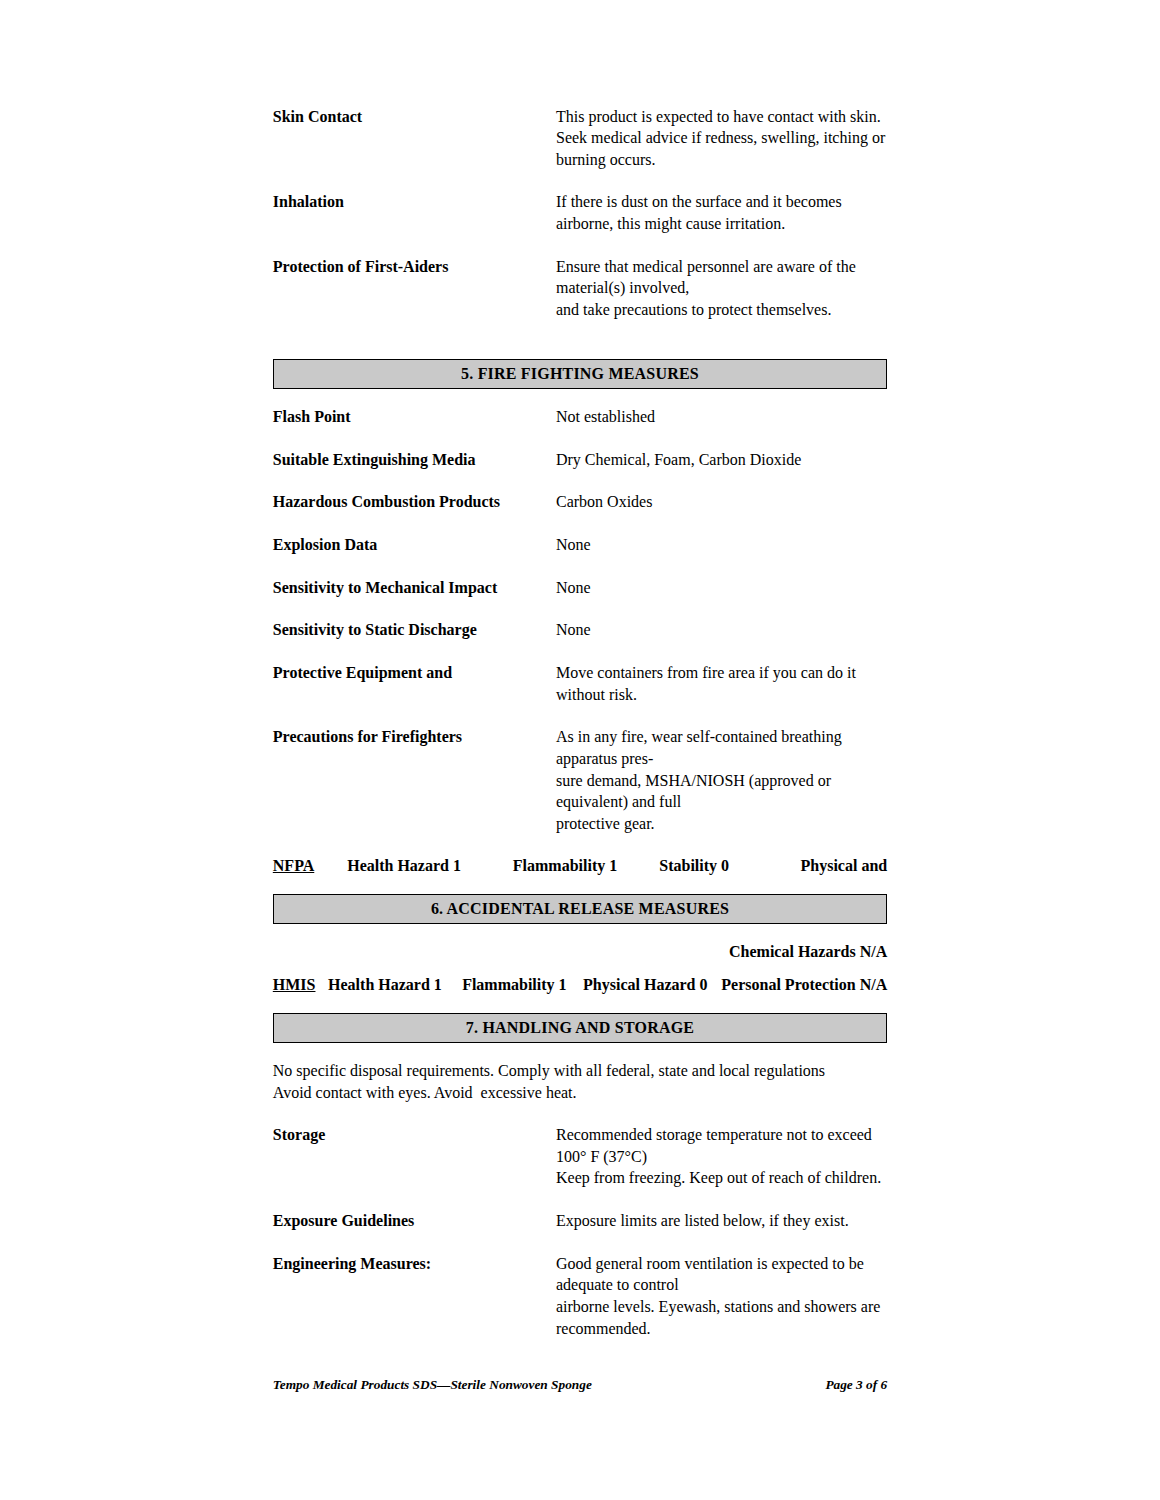| Skin Contact | This product is expected to have contact with skin. Seek medical advice if redness, swelling, itching or burning occurs. |
| Inhalation | If there is dust on the surface and it becomes airborne, this might cause irritation. |
| Protection of First-Aiders | Ensure that medical personnel are aware of the material(s) involved, and take precautions to protect themselves. |
5. FIRE FIGHTING MEASURES
| Flash Point | Not established |
| Suitable Extinguishing Media | Dry Chemical, Foam, Carbon Dioxide |
| Hazardous Combustion Products | Carbon Oxides |
| Explosion Data | None |
| Sensitivity to Mechanical Impact | None |
| Sensitivity to Static Discharge | None |
| Protective Equipment and | Move containers from fire area if you can do it without risk. |
| Precautions for Firefighters | As in any fire, wear self-contained breathing apparatus pres- sure demand, MSHA/NIOSH (approved or equivalent) and full protective gear. |
NFPA Health Hazard 1 Flammability 1 Stability 0 Physical and
6. ACCIDENTAL RELEASE MEASURES
Chemical Hazards N/A
HMIS Health Hazard 1 Flammability 1 Physical Hazard 0 Personal Protection N/A
7. HANDLING AND STORAGE
No specific disposal requirements. Comply with all federal, state and local regulations
Avoid contact with eyes. Avoid excessive heat.
| Storage | Recommended storage temperature not to exceed 100° F (37°C) Keep from freezing. Keep out of reach of children. |
| Exposure Guidelines | Exposure limits are listed below, if they exist. |
| Engineering Measures: | Good general room ventilation is expected to be adequate to control airborne levels. Eyewash, stations and showers are recommended. |
Tempo Medical Products SDS—Sterile Nonwoven Sponge Page 3 of 6